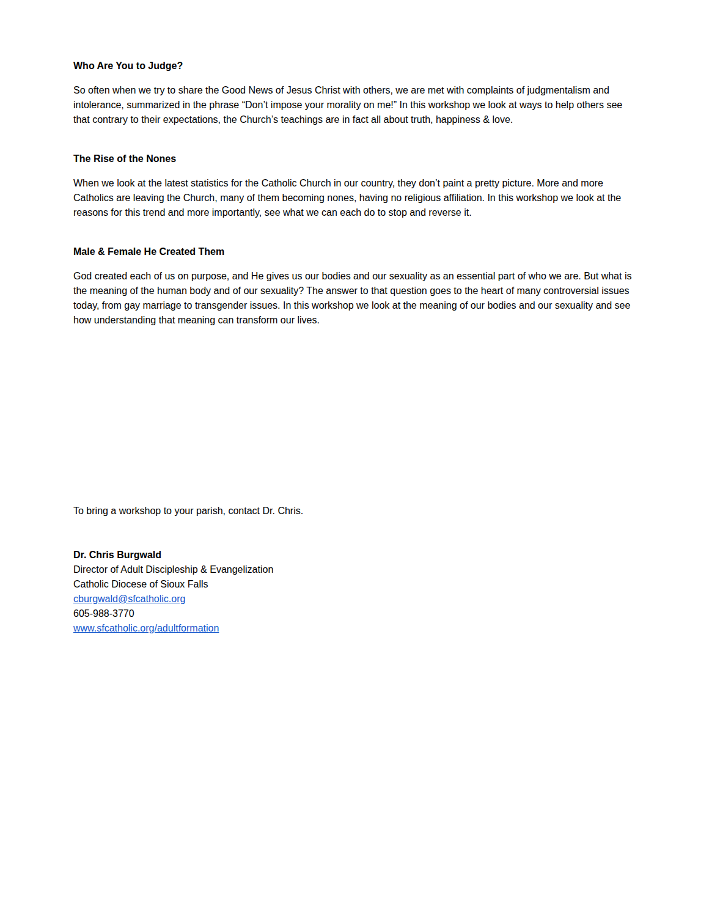Who Are You to Judge?
So often when we try to share the Good News of Jesus Christ with others, we are met with complaints of judgmentalism and intolerance, summarized in the phrase “Don’t impose your morality on me!” In this workshop we look at ways to help others see that contrary to their expectations, the Church’s teachings are in fact all about truth, happiness & love.
The Rise of the Nones
When we look at the latest statistics for the Catholic Church in our country, they don’t paint a pretty picture. More and more Catholics are leaving the Church, many of them becoming nones, having no religious affiliation. In this workshop we look at the reasons for this trend and more importantly, see what we can each do to stop and reverse it.
Male & Female He Created Them
God created each of us on purpose, and He gives us our bodies and our sexuality as an essential part of who we are. But what is the meaning of the human body and of our sexuality? The answer to that question goes to the heart of many controversial issues today, from gay marriage to transgender issues. In this workshop we look at the meaning of our bodies and our sexuality and see how understanding that meaning can transform our lives.
To bring a workshop to your parish, contact Dr. Chris.
Dr. Chris Burgwald
Director of Adult Discipleship & Evangelization
Catholic Diocese of Sioux Falls
cburgwald@sfcatholic.org
605-988-3770
www.sfcatholic.org/adultformation